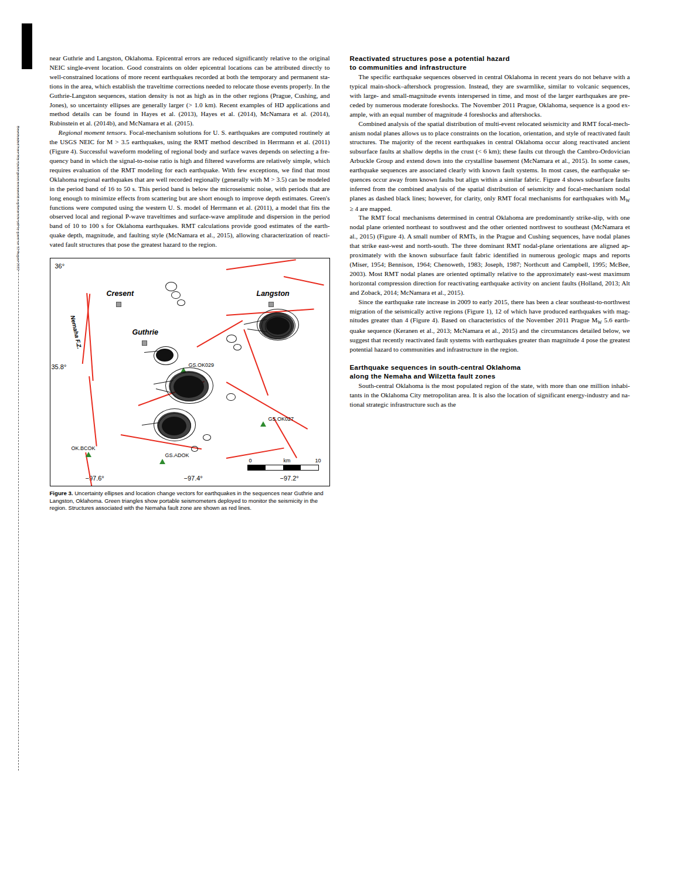Downloaded from http://pubs.geoscienceworld.org/tle/article-pdf by guest on 12 August 2022
near Guthrie and Langston, Oklahoma. Epicentral errors are reduced significantly relative to the original NEIC single-event location. Good constraints on older epicentral locations can be attributed directly to well-constrained locations of more recent earthquakes recorded at both the temporary and permanent stations in the area, which establish the traveltime corrections needed to relocate those events properly. In the Guthrie-Langston sequences, station density is not as high as in the other regions (Prague, Cushing, and Jones), so uncertainty ellipses are generally larger (> 1.0 km). Recent examples of HD applications and method details can be found in Hayes et al. (2013), Hayes et al. (2014), McNamara et al. (2014), Rubinstein et al. (2014b), and McNamara et al. (2015).
Regional moment tensors. Focal-mechanism solutions for U. S. earthquakes are computed routinely at the USGS NEIC for M > 3.5 earthquakes, using the RMT method described in Herrmann et al. (2011) (Figure 4). Successful waveform modeling of regional body and surface waves depends on selecting a frequency band in which the signal-to-noise ratio is high and filtered waveforms are relatively simple, which requires evaluation of the RMT modeling for each earthquake. With few exceptions, we find that most Oklahoma regional earthquakes that are well recorded regionally (generally with M > 3.5) can be modeled in the period band of 16 to 50 s. This period band is below the microseismic noise, with periods that are long enough to minimize effects from scattering but are short enough to improve depth estimates. Green's functions were computed using the western U. S. model of Herrmann et al. (2011), a model that fits the observed local and regional P-wave traveltimes and surface-wave amplitude and dispersion in the period band of 10 to 100 s for Oklahoma earthquakes. RMT calculations provide good estimates of the earthquake depth, magnitude, and faulting style (McNamara et al., 2015), allowing characterization of reactivated fault structures that pose the greatest hazard to the region.
36° 35.8° −97.6° −97.4° −97.2°
Nemaha F.Z. Cresent
Langston
Guthrie
GS.OK029
GS.OK027
OK.BCOK
GS.ADOK
0 km 10
Figure 3. Uncertainty ellipses and location change vectors for earthquakes in the sequences near Guthrie and Langston, Oklahoma. Green triangles show portable seismometers deployed to monitor the seismicity in the region. Structures associated with the Nemaha fault zone are shown as red lines.
Reactivated structures pose a potential hazard
to communities and infrastructure
The specific earthquake sequences observed in central Oklahoma in recent years do not behave with a typical main-shock–aftershock progression. Instead, they are swarmlike, similar to volcanic sequences, with large- and small-magnitude events interspersed in time, and most of the larger earthquakes are preceded by numerous moderate foreshocks. The November 2011 Prague, Oklahoma, sequence is a good example, with an equal number of magnitude 4 foreshocks and aftershocks.
Combined analysis of the spatial distribution of multi-event relocated seismicity and RMT focal-mechanism nodal planes allows us to place constraints on the location, orientation, and style of reactivated fault structures. The majority of the recent earthquakes in central Oklahoma occur along reactivated ancient subsurface faults at shallow depths in the crust (< 6 km); these faults cut through the Cambro-Ordovician Arbuckle Group and extend down into the crystalline basement (McNamara et al., 2015). In some cases, earthquake sequences are associated clearly with known fault systems. In most cases, the earthquake sequences occur away from known faults but align within a similar fabric. Figure 4 shows subsurface faults inferred from the combined analysis of the spatial distribution of seismicity and focal-mechanism nodal planes as dashed black lines; however, for clarity, only RMT focal mechanisms for earthquakes with MW ≥ 4 are mapped.
The RMT focal mechanisms determined in central Oklahoma are predominantly strike-slip, with one nodal plane oriented northeast to southwest and the other oriented northwest to southeast (McNamara et al., 2015) (Figure 4). A small number of RMTs, in the Prague and Cushing sequences, have nodal planes that strike east-west and north-south. The three dominant RMT nodal-plane orientations are aligned approximately with the known subsurface fault fabric identified in numerous geologic maps and reports (Miser, 1954; Bennison, 1964; Chenoweth, 1983; Joseph, 1987; Northcutt and Campbell, 1995; McBee, 2003). Most RMT nodal planes are oriented optimally relative to the approximately east-west maximum horizontal compression direction for reactivating earthquake activity on ancient faults (Holland, 2013; Alt and Zoback, 2014; McNamara et al., 2015).
Since the earthquake rate increase in 2009 to early 2015, there has been a clear southeast-to-northwest migration of the seismically active regions (Figure 1), 12 of which have produced earthquakes with magnitudes greater than 4 (Figure 4). Based on characteristics of the November 2011 Prague MW 5.6 earthquake sequence (Keranen et al., 2013; McNamara et al., 2015) and the circumstances detailed below, we suggest that recently reactivated fault systems with earthquakes greater than magnitude 4 pose the greatest potential hazard to communities and infrastructure in the region.
Earthquake sequences in south-central Oklahoma
along the Nemaha and Wilzetta fault zones
South-central Oklahoma is the most populated region of the state, with more than one million inhabitants in the Oklahoma City metropolitan area. It is also the location of significant energy-industry and national strategic infrastructure such as the